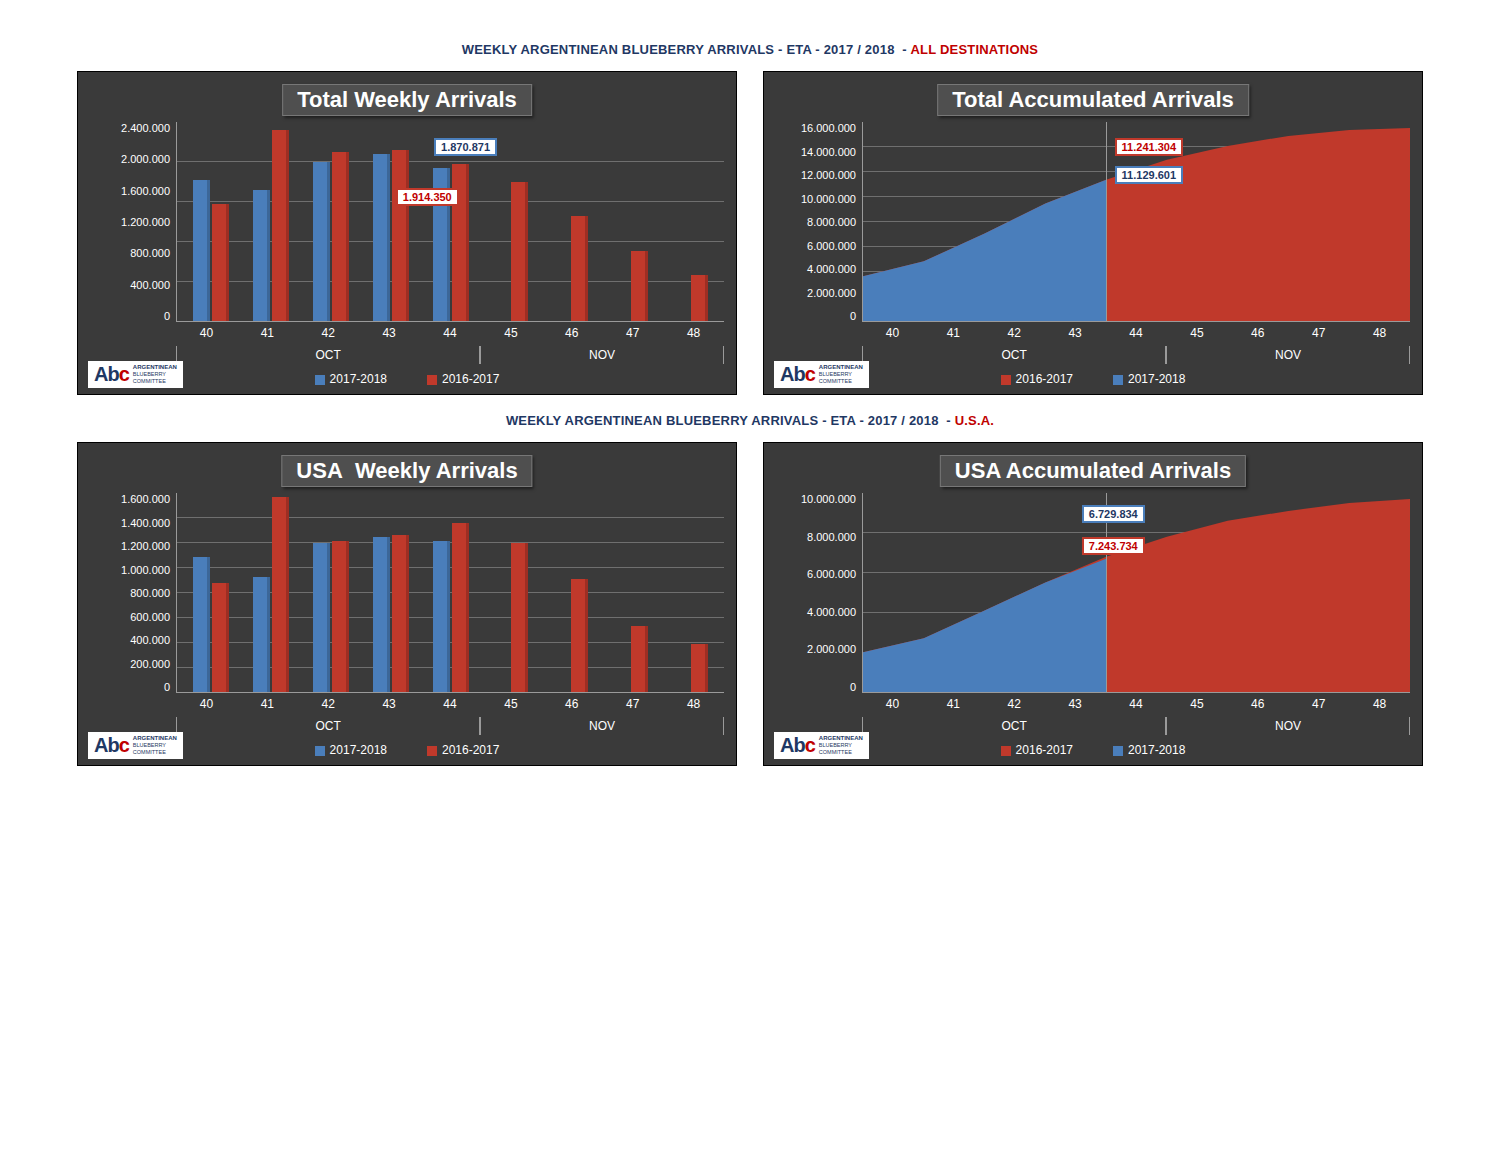WEEKLY ARGENTINEAN BLUEBERRY ARRIVALS - ETA - 2017 / 2018 - ALL DESTINATIONS
Total Weekly Arrivals
2.400.000
2.000.000
1.600.000
1.200.000
800.000
400.000
0
1.870.871
1.914.350
40
41
42
43
44
45
46
47
48
OCT
NOV
2017-2018
2016-2017
Abc
Argentineanblueberry
committee
Total Accumulated Arrivals
16.000.000
14.000.000
12.000.000
10.000.000
8.000.000
6.000.000
4.000.000
2.000.000
0
11.241.304
11.129.601
40
41
42
43
44
45
46
47
48
OCT
NOV
2016-2017
2017-2018
Abc
Argentineanblueberry
committee
WEEKLY ARGENTINEAN BLUEBERRY ARRIVALS - ETA - 2017 / 2018 - U.S.A.
USA Weekly Arrivals
1.600.000
1.400.000
1.200.000
1.000.000
800.000
600.000
400.000
200.000
0
40
41
42
43
44
45
46
47
48
OCT
NOV
2017-2018
2016-2017
Abc
Argentineanblueberry
committee
USA Accumulated Arrivals
10.000.000
8.000.000
6.000.000
4.000.000
2.000.000
0
6.729.834
7.243.734
40
41
42
43
44
45
46
47
48
OCT
NOV
2016-2017
2017-2018
Abc
Argentineanblueberry
committee